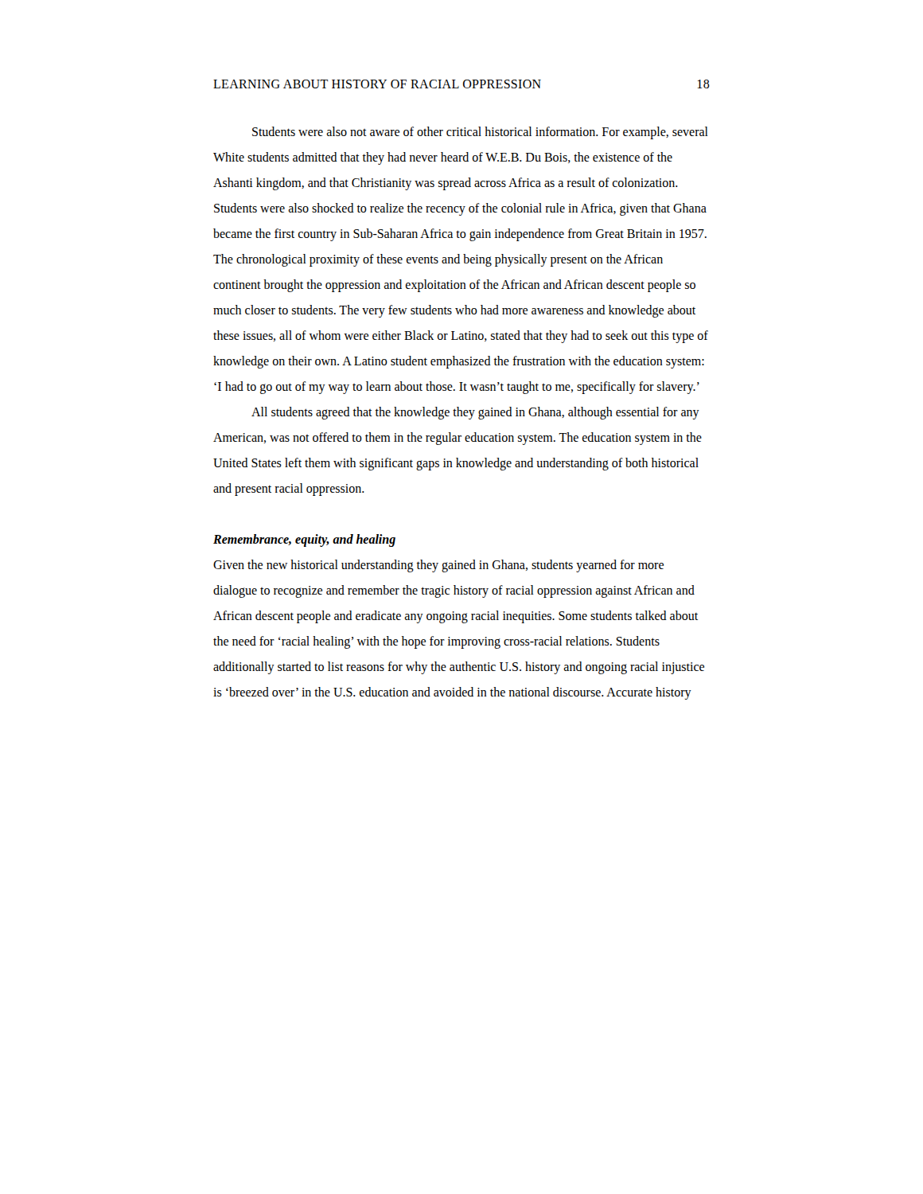Learning about History of Racial Oppression 18
Students were also not aware of other critical historical information. For example, several White students admitted that they had never heard of W.E.B. Du Bois, the existence of the Ashanti kingdom, and that Christianity was spread across Africa as a result of colonization. Students were also shocked to realize the recency of the colonial rule in Africa, given that Ghana became the first country in Sub-Saharan Africa to gain independence from Great Britain in 1957. The chronological proximity of these events and being physically present on the African continent brought the oppression and exploitation of the African and African descent people so much closer to students. The very few students who had more awareness and knowledge about these issues, all of whom were either Black or Latino, stated that they had to seek out this type of knowledge on their own. A Latino student emphasized the frustration with the education system: ‘I had to go out of my way to learn about those. It wasn’t taught to me, specifically for slavery.’
All students agreed that the knowledge they gained in Ghana, although essential for any American, was not offered to them in the regular education system. The education system in the United States left them with significant gaps in knowledge and understanding of both historical and present racial oppression.
Remembrance, equity, and healing
Given the new historical understanding they gained in Ghana, students yearned for more dialogue to recognize and remember the tragic history of racial oppression against African and African descent people and eradicate any ongoing racial inequities. Some students talked about the need for ‘racial healing’ with the hope for improving cross-racial relations. Students additionally started to list reasons for why the authentic U.S. history and ongoing racial injustice is ‘breezed over’ in the U.S. education and avoided in the national discourse. Accurate history